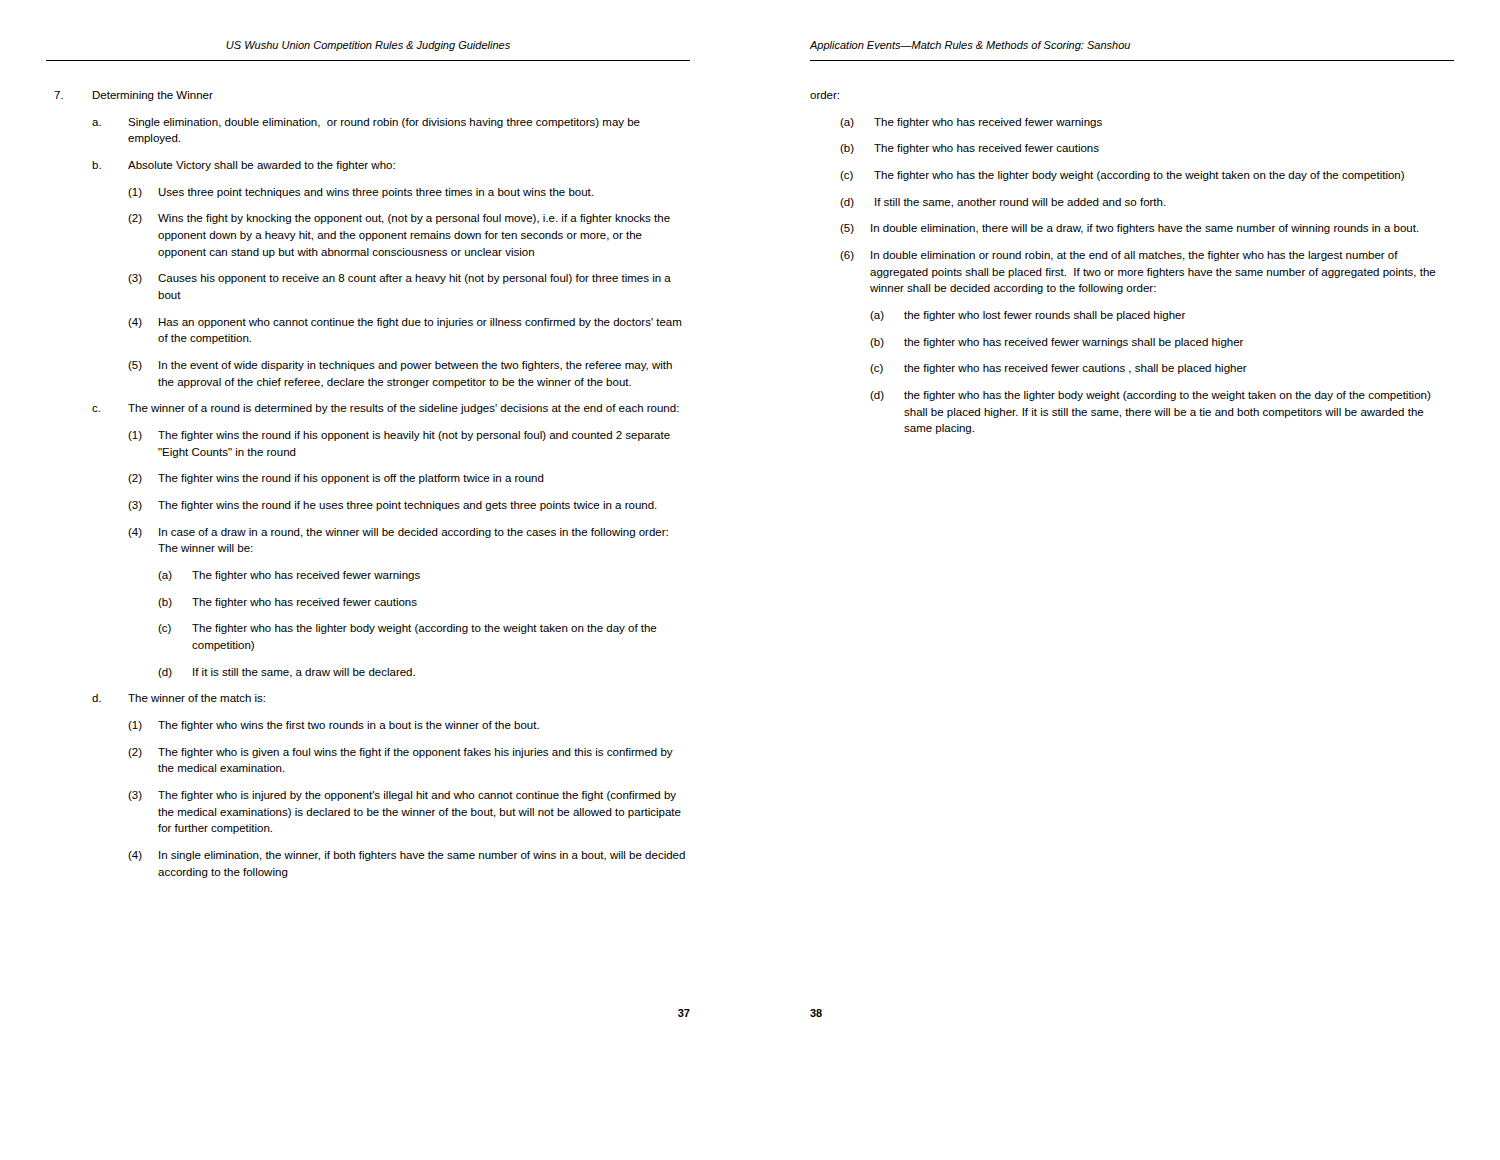US Wushu Union Competition Rules & Judging Guidelines
7. Determining the Winner
a. Single elimination, double elimination, or round robin (for divisions having three competitors) may be employed.
b. Absolute Victory shall be awarded to the fighter who:
(1) Uses three point techniques and wins three points three times in a bout wins the bout.
(2) Wins the fight by knocking the opponent out, (not by a personal foul move), i.e. if a fighter knocks the opponent down by a heavy hit, and the opponent remains down for ten seconds or more, or the opponent can stand up but with abnormal consciousness or unclear vision
(3) Causes his opponent to receive an 8 count after a heavy hit (not by personal foul) for three times in a bout
(4) Has an opponent who cannot continue the fight due to injuries or illness confirmed by the doctors' team of the competition.
(5) In the event of wide disparity in techniques and power between the two fighters, the referee may, with the approval of the chief referee, declare the stronger competitor to be the winner of the bout.
c. The winner of a round is determined by the results of the sideline judges' decisions at the end of each round:
(1) The fighter wins the round if his opponent is heavily hit (not by personal foul) and counted 2 separate "Eight Counts" in the round
(2) The fighter wins the round if his opponent is off the platform twice in a round
(3) The fighter wins the round if he uses three point techniques and gets three points twice in a round.
(4) In case of a draw in a round, the winner will be decided according to the cases in the following order: The winner will be:
(a) The fighter who has received fewer warnings
(b) The fighter who has received fewer cautions
(c) The fighter who has the lighter body weight (according to the weight taken on the day of the competition)
(d) If it is still the same, a draw will be declared.
d. The winner of the match is:
(1) The fighter who wins the first two rounds in a bout is the winner of the bout.
(2) The fighter who is given a foul wins the fight if the opponent fakes his injuries and this is confirmed by the medical examination.
(3) The fighter who is injured by the opponent's illegal hit and who cannot continue the fight (confirmed by the medical examinations) is declared to be the winner of the bout, but will not be allowed to participate for further competition.
(4) In single elimination, the winner, if both fighters have the same number of wins in a bout, will be decided according to the following
37
Application Events—Match Rules & Methods of Scoring: Sanshou
order:
(a) The fighter who has received fewer warnings
(b) The fighter who has received fewer cautions
(c) The fighter who has the lighter body weight (according to the weight taken on the day of the competition)
(d) If still the same, another round will be added and so forth.
(5) In double elimination, there will be a draw, if two fighters have the same number of winning rounds in a bout.
(6) In double elimination or round robin, at the end of all matches, the fighter who has the largest number of aggregated points shall be placed first. If two or more fighters have the same number of aggregated points, the winner shall be decided according to the following order:
(a) the fighter who lost fewer rounds shall be placed higher
(b) the fighter who has received fewer warnings shall be placed higher
(c) the fighter who has received fewer cautions , shall be placed higher
(d) the fighter who has the lighter body weight (according to the weight taken on the day of the competition) shall be placed higher. If it is still the same, there will be a tie and both competitors will be awarded the same placing.
38